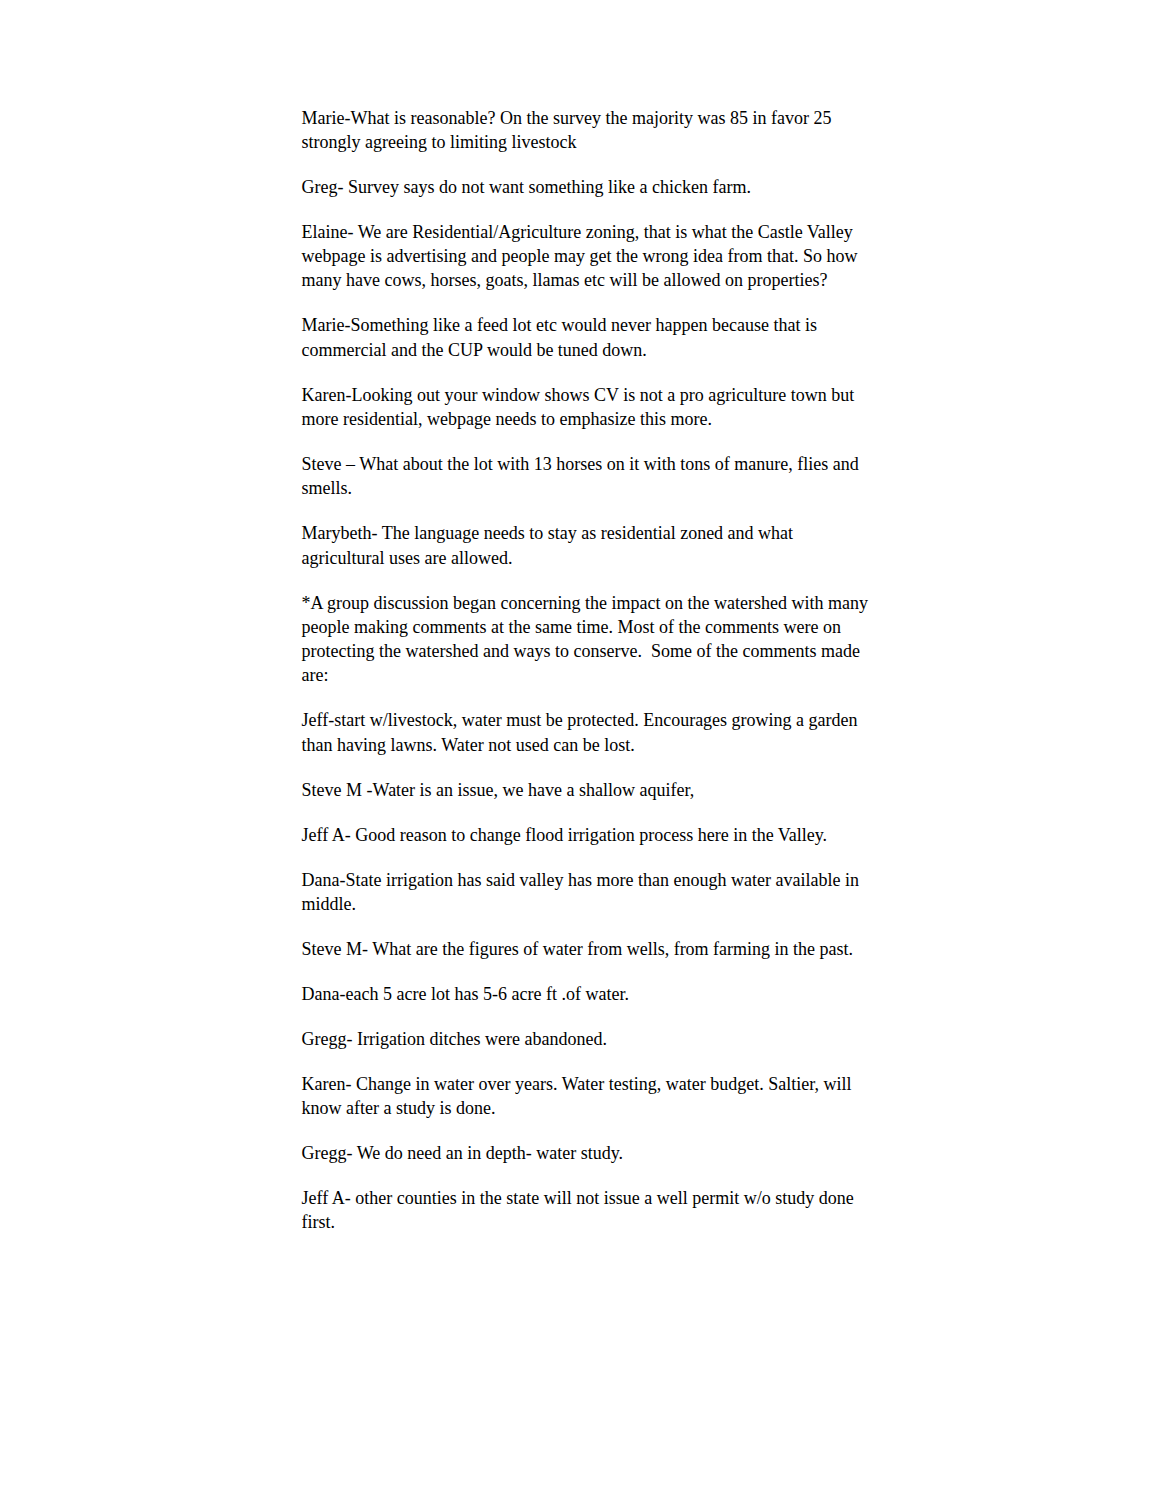Marie-What is reasonable? On the survey the majority was 85 in favor 25 strongly agreeing to limiting livestock
Greg- Survey says do not want something like a chicken farm.
Elaine- We are Residential/Agriculture zoning, that is what the Castle Valley webpage is advertising and people may get the wrong idea from that. So how many have cows, horses, goats, llamas etc will be allowed on properties?
Marie-Something like a feed lot etc would never happen because that is commercial and the CUP would be tuned down.
Karen-Looking out your window shows CV is not a pro agriculture town but more residential, webpage needs to emphasize this more.
Steve – What about the lot with 13 horses on it with tons of manure, flies and smells.
Marybeth- The language needs to stay as residential zoned and what agricultural uses are allowed.
*A group discussion began concerning the impact on the watershed with many people making comments at the same time. Most of the comments were on protecting the watershed and ways to conserve. Some of the comments made are:
Jeff-start w/livestock, water must be protected. Encourages growing a garden than having lawns. Water not used can be lost.
Steve M -Water is an issue, we have a shallow aquifer,
Jeff A- Good reason to change flood irrigation process here in the Valley.
Dana-State irrigation has said valley has more than enough water available in middle.
Steve M- What are the figures of water from wells, from farming in the past.
Dana-each 5 acre lot has 5-6 acre ft .of water.
Gregg- Irrigation ditches were abandoned.
Karen- Change in water over years. Water testing, water budget. Saltier, will know after a study is done.
Gregg- We do need an in depth- water study.
Jeff A- other counties in the state will not issue a well permit w/o study done first.